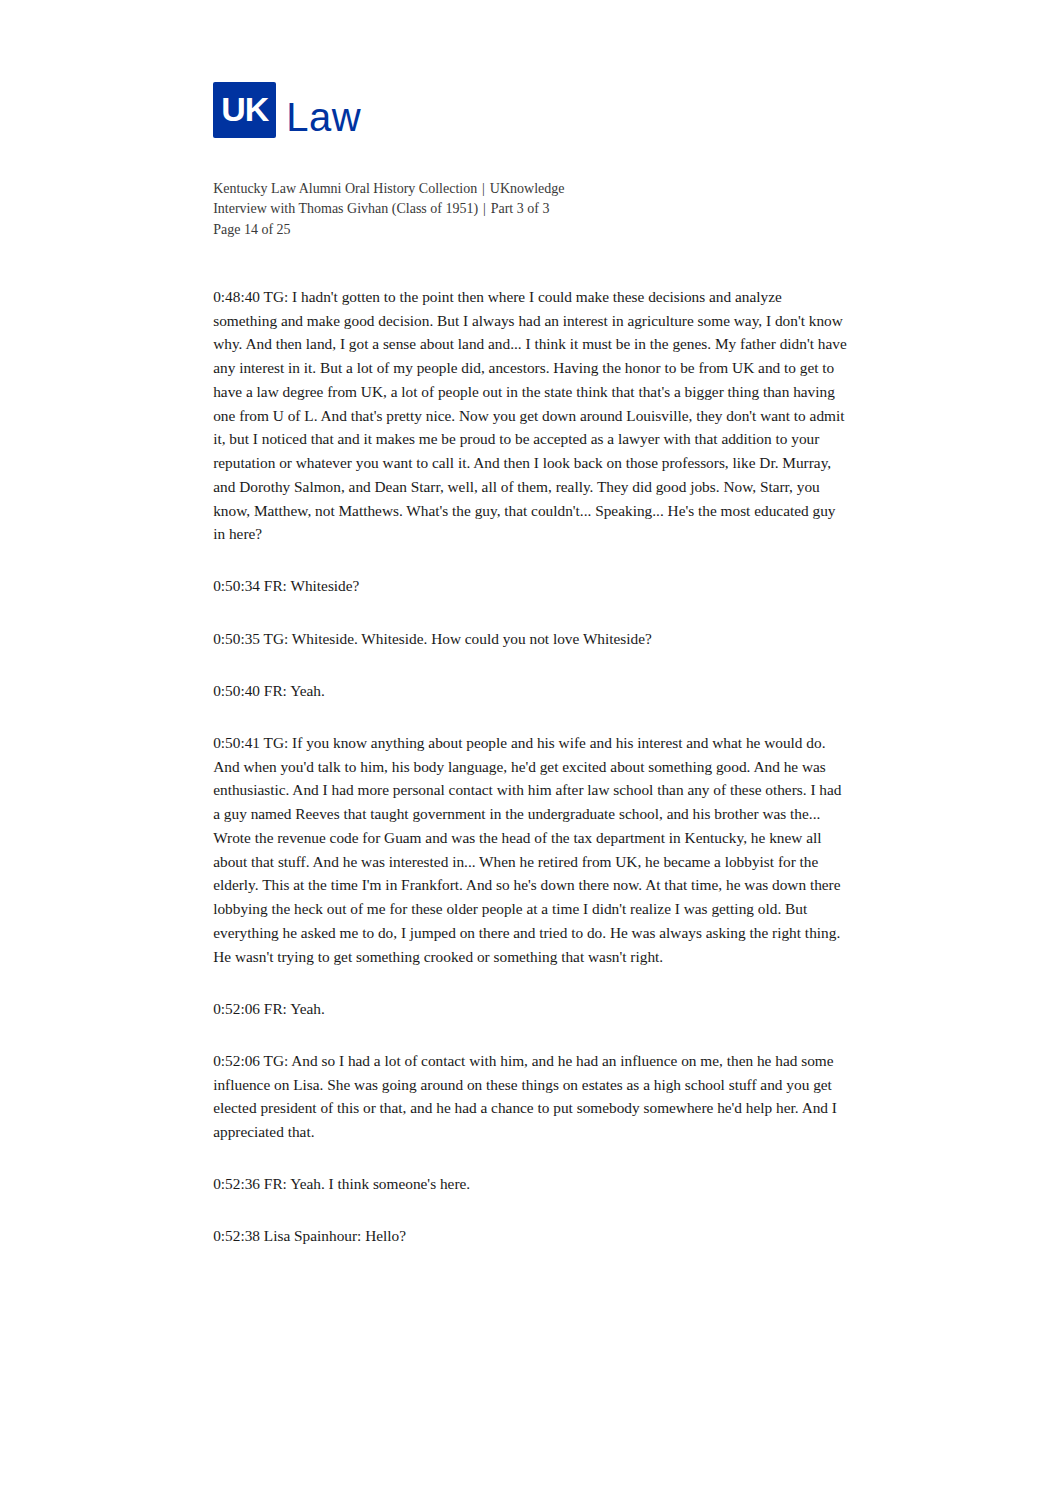UK Law
Kentucky Law Alumni Oral History Collection|UKnowledge
Interview with Thomas Givhan (Class of 1951)|Part 3 of 3
Page 14 of 25
0:48:40 TG: I hadn't gotten to the point then where I could make these decisions and analyze something and make good decision. But I always had an interest in agriculture some way, I don't know why. And then land, I got a sense about land and... I think it must be in the genes. My father didn't have any interest in it. But a lot of my people did, ancestors. Having the honor to be from UK and to get to have a law degree from UK, a lot of people out in the state think that that's a bigger thing than having one from U of L. And that's pretty nice. Now you get down around Louisville, they don't want to admit it, but I noticed that and it makes me be proud to be accepted as a lawyer with that addition to your reputation or whatever you want to call it. And then I look back on those professors, like Dr. Murray, and Dorothy Salmon, and Dean Starr, well, all of them, really. They did good jobs. Now, Starr, you know, Matthew, not Matthews. What's the guy, that couldn't... Speaking... He's the most educated guy in here?
0:50:34 FR: Whiteside?
0:50:35 TG: Whiteside. Whiteside. How could you not love Whiteside?
0:50:40 FR: Yeah.
0:50:41 TG: If you know anything about people and his wife and his interest and what he would do. And when you'd talk to him, his body language, he'd get excited about something good. And he was enthusiastic. And I had more personal contact with him after law school than any of these others. I had a guy named Reeves that taught government in the undergraduate school, and his brother was the... Wrote the revenue code for Guam and was the head of the tax department in Kentucky, he knew all about that stuff. And he was interested in... When he retired from UK, he became a lobbyist for the elderly. This at the time I'm in Frankfort. And so he's down there now. At that time, he was down there lobbying the heck out of me for these older people at a time I didn't realize I was getting old. But everything he asked me to do, I jumped on there and tried to do. He was always asking the right thing. He wasn't trying to get something crooked or something that wasn't right.
0:52:06 FR: Yeah.
0:52:06 TG: And so I had a lot of contact with him, and he had an influence on me, then he had some influence on Lisa. She was going around on these things on estates as a high school stuff and you get elected president of this or that, and he had a chance to put somebody somewhere he'd help her. And I appreciated that.
0:52:36 FR: Yeah. I think someone's here.
0:52:38 Lisa Spainhour: Hello?